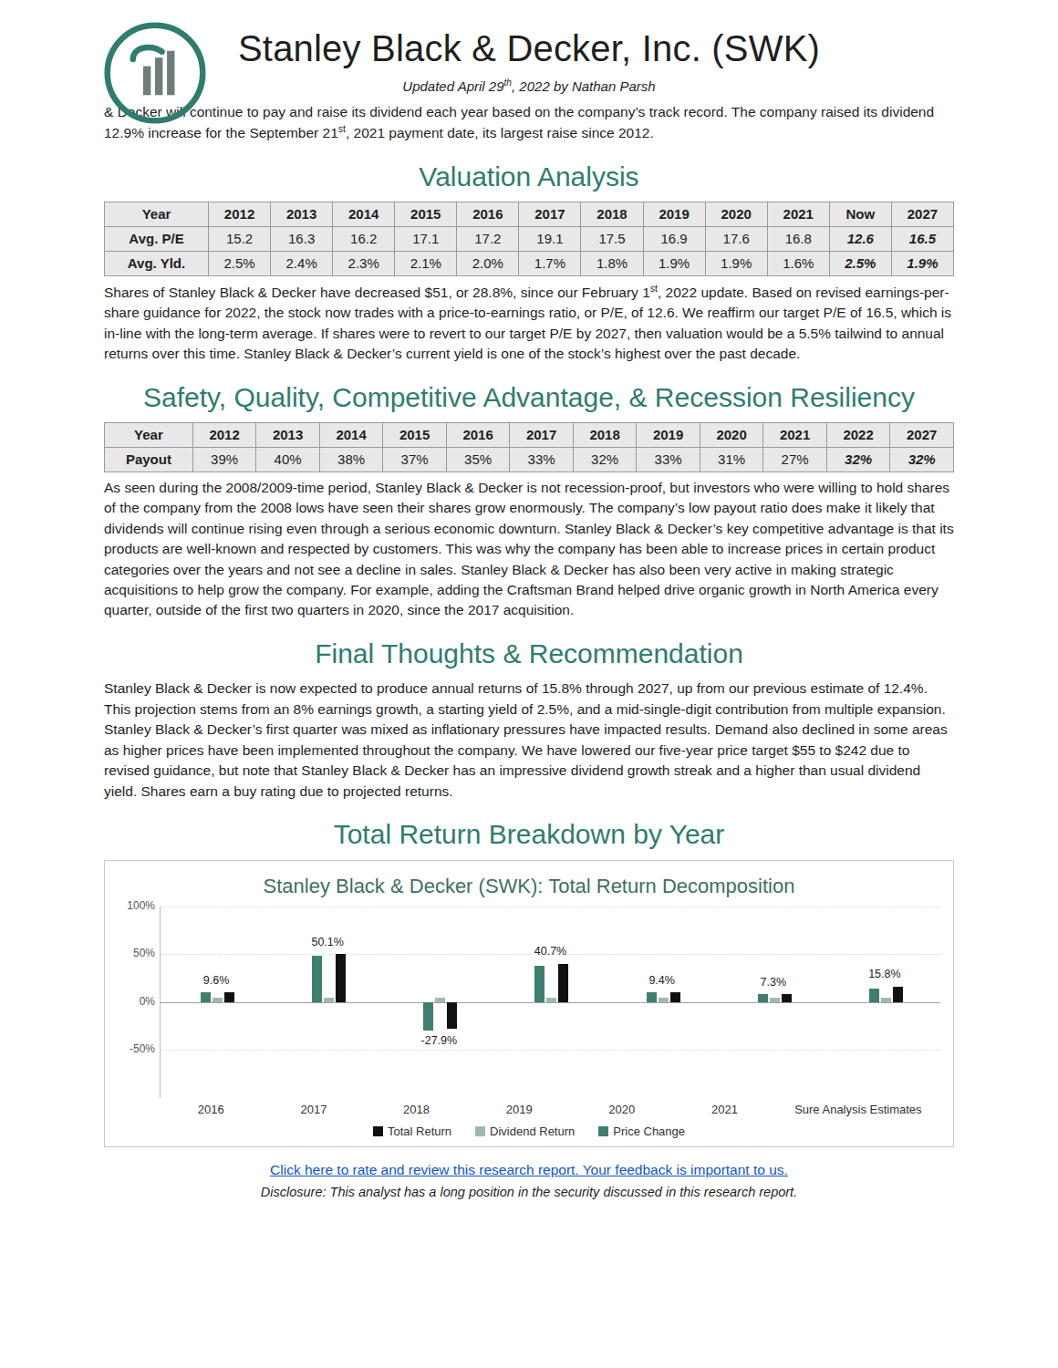Stanley Black & Decker, Inc. (SWK)
Updated April 29th, 2022 by Nathan Parsh
& Decker will continue to pay and raise its dividend each year based on the company’s track record. The company raised its dividend 12.9% increase for the September 21st, 2021 payment date, its largest raise since 2012.
Valuation Analysis
| Year | 2012 | 2013 | 2014 | 2015 | 2016 | 2017 | 2018 | 2019 | 2020 | 2021 | Now | 2027 |
| --- | --- | --- | --- | --- | --- | --- | --- | --- | --- | --- | --- | --- |
| Avg. P/E | 15.2 | 16.3 | 16.2 | 17.1 | 17.2 | 19.1 | 17.5 | 16.9 | 17.6 | 16.8 | 12.6 | 16.5 |
| Avg. Yld. | 2.5% | 2.4% | 2.3% | 2.1% | 2.0% | 1.7% | 1.8% | 1.9% | 1.9% | 1.6% | 2.5% | 1.9% |
Shares of Stanley Black & Decker have decreased $51, or 28.8%, since our February 1st, 2022 update. Based on revised earnings-per-share guidance for 2022, the stock now trades with a price-to-earnings ratio, or P/E, of 12.6. We reaffirm our target P/E of 16.5, which is in-line with the long-term average. If shares were to revert to our target P/E by 2027, then valuation would be a 5.5% tailwind to annual returns over this time. Stanley Black & Decker’s current yield is one of the stock’s highest over the past decade.
Safety, Quality, Competitive Advantage, & Recession Resiliency
| Year | 2012 | 2013 | 2014 | 2015 | 2016 | 2017 | 2018 | 2019 | 2020 | 2021 | 2022 | 2027 |
| --- | --- | --- | --- | --- | --- | --- | --- | --- | --- | --- | --- | --- |
| Payout | 39% | 40% | 38% | 37% | 35% | 33% | 32% | 33% | 31% | 27% | 32% | 32% |
As seen during the 2008/2009-time period, Stanley Black & Decker is not recession-proof, but investors who were willing to hold shares of the company from the 2008 lows have seen their shares grow enormously. The company’s low payout ratio does make it likely that dividends will continue rising even through a serious economic downturn. Stanley Black & Decker’s key competitive advantage is that its products are well-known and respected by customers. This was why the company has been able to increase prices in certain product categories over the years and not see a decline in sales. Stanley Black & Decker has also been very active in making strategic acquisitions to help grow the company. For example, adding the Craftsman Brand helped drive organic growth in North America every quarter, outside of the first two quarters in 2020, since the 2017 acquisition.
Final Thoughts & Recommendation
Stanley Black & Decker is now expected to produce annual returns of 15.8% through 2027, up from our previous estimate of 12.4%. This projection stems from an 8% earnings growth, a starting yield of 2.5%, and a mid-single-digit contribution from multiple expansion. Stanley Black & Decker’s first quarter was mixed as inflationary pressures have impacted results. Demand also declined in some areas as higher prices have been implemented throughout the company. We have lowered our five-year price target $55 to $242 due to revised guidance, but note that Stanley Black & Decker has an impressive dividend growth streak and a higher than usual dividend yield. Shares earn a buy rating due to projected returns.
Total Return Breakdown by Year
Stanley Black & Decker (SWK): Total Return Decomposition
100% 50% 0% -50%
9.6%
50.1%
-27.9%
40.7%
9.4%
7.3%
15.8%
2016
2017
2018
2019
2020
2021
Sure Analysis Estimates
Total Return
Dividend Return
Price Change
Click here to rate and review this research report. Your feedback is important to us.
Disclosure: This analyst has a long position in the security discussed in this research report.